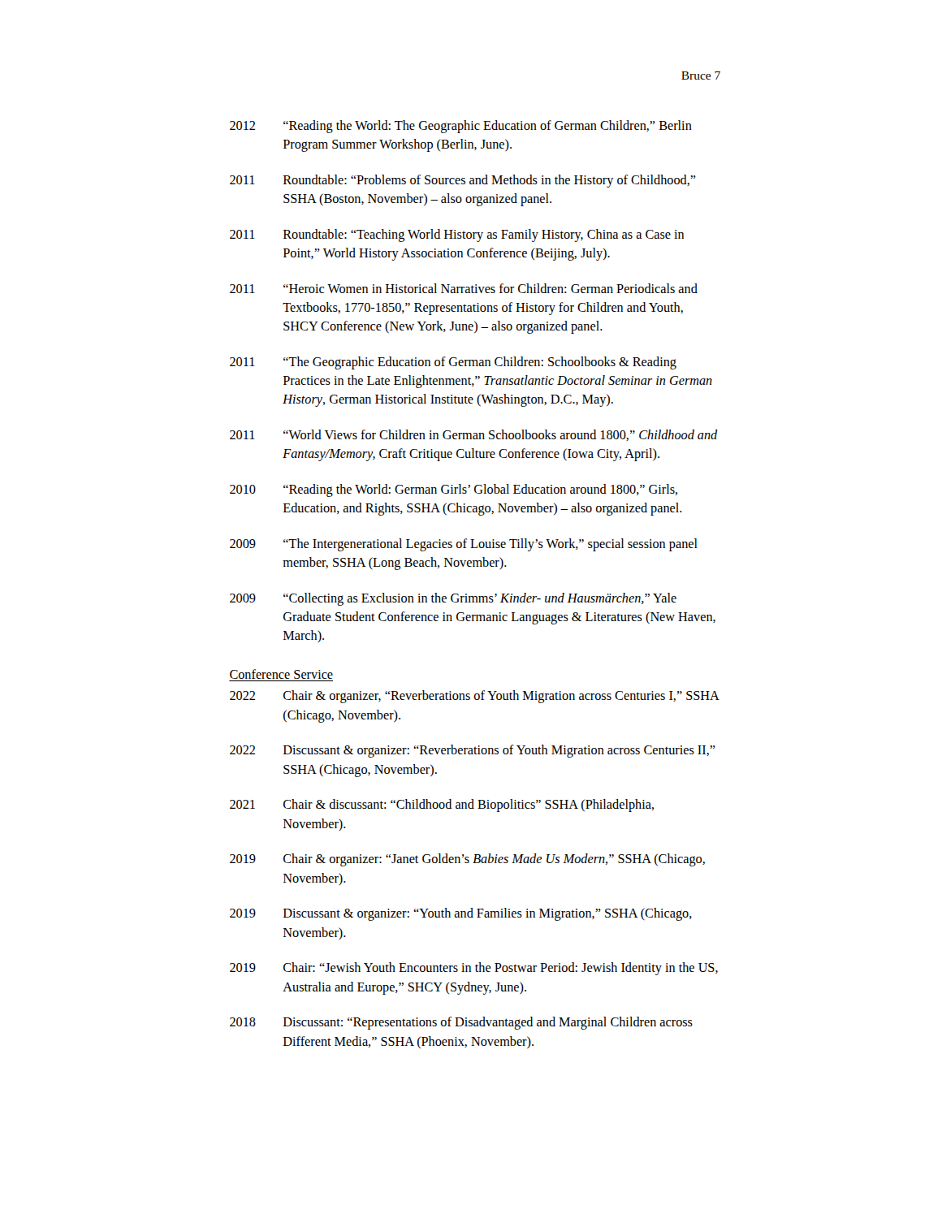Bruce 7
2012
“Reading the World: The Geographic Education of German Children,” Berlin Program Summer Workshop (Berlin, June).
2011
Roundtable: “Problems of Sources and Methods in the History of Childhood,” SSHA (Boston, November) – also organized panel.
2011
Roundtable: “Teaching World History as Family History, China as a Case in Point,” World History Association Conference (Beijing, July).
2011
“Heroic Women in Historical Narratives for Children: German Periodicals and Textbooks, 1770-1850,” Representations of History for Children and Youth, SHCY Conference (New York, June) – also organized panel.
2011
“The Geographic Education of German Children: Schoolbooks & Reading Practices in the Late Enlightenment,” Transatlantic Doctoral Seminar in German History, German Historical Institute (Washington, D.C., May).
2011
“World Views for Children in German Schoolbooks around 1800,” Childhood and Fantasy/Memory, Craft Critique Culture Conference (Iowa City, April).
2010
“Reading the World: German Girls’ Global Education around 1800,” Girls, Education, and Rights, SSHA (Chicago, November) – also organized panel.
2009
“The Intergenerational Legacies of Louise Tilly’s Work,” special session panel member, SSHA (Long Beach, November).
2009
“Collecting as Exclusion in the Grimms’ Kinder- und Hausmärchen,” Yale Graduate Student Conference in Germanic Languages & Literatures (New Haven, March).
Conference Service
2022
Chair & organizer, “Reverberations of Youth Migration across Centuries I,” SSHA (Chicago, November).
2022
Discussant & organizer: “Reverberations of Youth Migration across Centuries II,” SSHA (Chicago, November).
2021
Chair & discussant: “Childhood and Biopolitics” SSHA (Philadelphia, November).
2019
Chair & organizer: “Janet Golden’s Babies Made Us Modern,” SSHA (Chicago, November).
2019
Discussant & organizer: “Youth and Families in Migration,” SSHA (Chicago, November).
2019
Chair: “Jewish Youth Encounters in the Postwar Period: Jewish Identity in the US, Australia and Europe,” SHCY (Sydney, June).
2018
Discussant: “Representations of Disadvantaged and Marginal Children across Different Media,” SSHA (Phoenix, November).